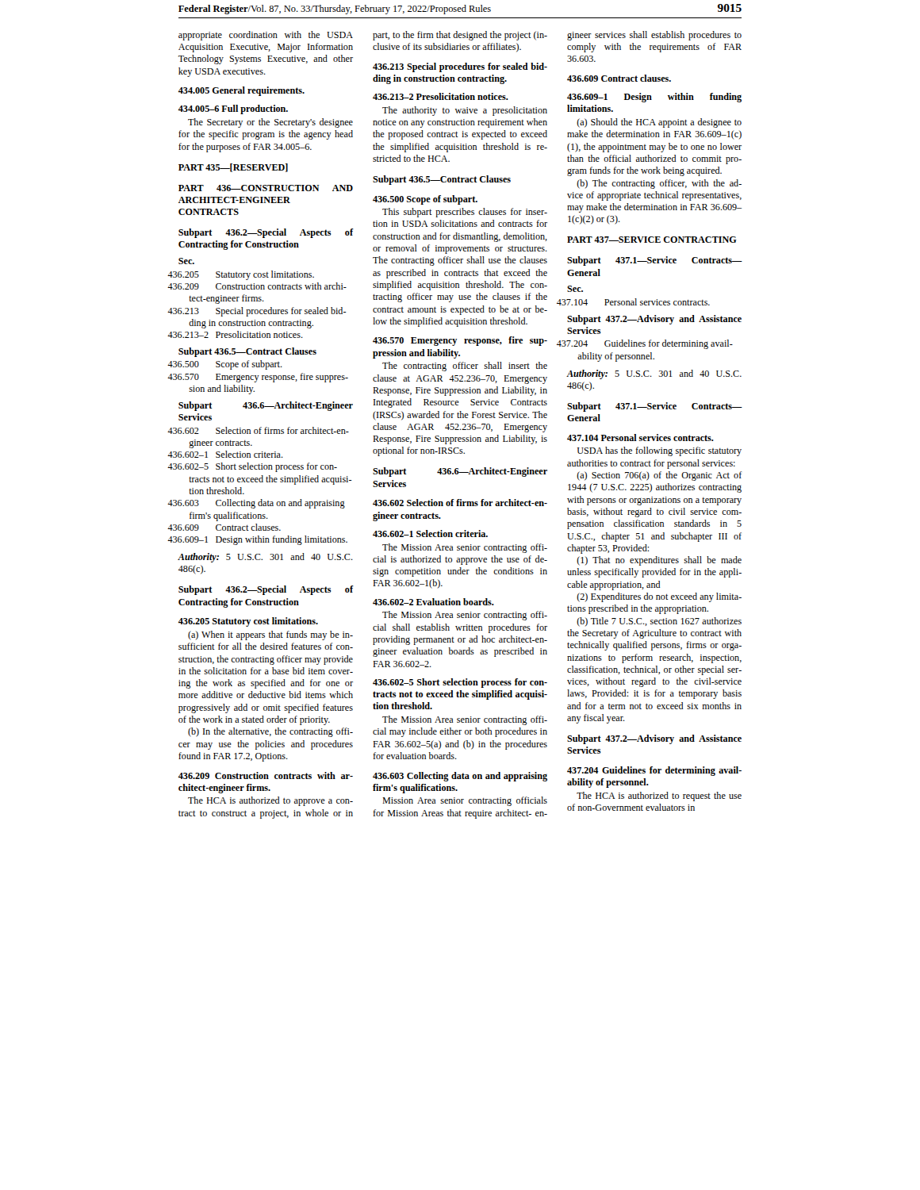Federal Register/Vol. 87, No. 33/Thursday, February 17, 2022/Proposed Rules
9015
appropriate coordination with the USDA Acquisition Executive, Major Information Technology Systems Executive, and other key USDA executives.
434.005 General requirements.
434.005–6 Full production.
The Secretary or the Secretary's designee for the specific program is the agency head for the purposes of FAR 34.005–6.
PART 435—[RESERVED]
PART 436—CONSTRUCTION AND ARCHITECT-ENGINEER CONTRACTS
Subpart 436.2—Special Aspects of Contracting for Construction
Sec.
436.205 Statutory cost limitations. 436.209 Construction contracts with architect-engineer firms. 436.213 Special procedures for sealed bidding in construction contracting. 436.213–2 Presolicitation notices.
Subpart 436.5—Contract Clauses
436.500 Scope of subpart. 436.570 Emergency response, fire suppression and liability.
Subpart 436.6—Architect-Engineer Services
436.602 Selection of firms for architect-engineer contracts. 436.602–1 Selection criteria. 436.602–5 Short selection process for contracts not to exceed the simplified acquisition threshold. 436.603 Collecting data on and appraising firm's qualifications. 436.609 Contract clauses. 436.609–1 Design within funding limitations.
Authority: 5 U.S.C. 301 and 40 U.S.C. 486(c).
Subpart 436.2—Special Aspects of Contracting for Construction
436.205 Statutory cost limitations.
(a) When it appears that funds may be insufficient for all the desired features of construction, the contracting officer may provide in the solicitation for a base bid item covering the work as specified and for one or more additive or deductive bid items which progressively add or omit specified features of the work in a stated order of priority.
(b) In the alternative, the contracting officer may use the policies and procedures found in FAR 17.2, Options.
436.209 Construction contracts with architect-engineer firms.
The HCA is authorized to approve a contract to construct a project, in whole or in part, to the firm that designed the project (inclusive of its subsidiaries or affiliates).
436.213 Special procedures for sealed bidding in construction contracting.
436.213–2 Presolicitation notices.
The authority to waive a presolicitation notice on any construction requirement when the proposed contract is expected to exceed the simplified acquisition threshold is restricted to the HCA.
Subpart 436.5—Contract Clauses
436.500 Scope of subpart.
This subpart prescribes clauses for insertion in USDA solicitations and contracts for construction and for dismantling, demolition, or removal of improvements or structures. The contracting officer shall use the clauses as prescribed in contracts that exceed the simplified acquisition threshold. The contracting officer may use the clauses if the contract amount is expected to be at or below the simplified acquisition threshold.
436.570 Emergency response, fire suppression and liability.
The contracting officer shall insert the clause at AGAR 452.236–70, Emergency Response, Fire Suppression and Liability, in Integrated Resource Service Contracts (IRSCs) awarded for the Forest Service. The clause AGAR 452.236–70, Emergency Response, Fire Suppression and Liability, is optional for non-IRSCs.
Subpart 436.6—Architect-Engineer Services
436.602 Selection of firms for architect-engineer contracts.
436.602–1 Selection criteria.
The Mission Area senior contracting official is authorized to approve the use of design competition under the conditions in FAR 36.602–1(b).
436.602–2 Evaluation boards.
The Mission Area senior contracting official shall establish written procedures for providing permanent or ad hoc architect-engineer evaluation boards as prescribed in FAR 36.602–2.
436.602–5 Short selection process for contracts not to exceed the simplified acquisition threshold.
The Mission Area senior contracting official may include either or both procedures in FAR 36.602–5(a) and (b) in the procedures for evaluation boards.
436.603 Collecting data on and appraising firm's qualifications.
Mission Area senior contracting officials for Mission Areas that require architect- engineer services shall establish procedures to comply with the requirements of FAR 36.603.
436.609 Contract clauses.
436.609–1 Design within funding limitations.
(a) Should the HCA appoint a designee to make the determination in FAR 36.609–1(c)(1), the appointment may be to one no lower than the official authorized to commit program funds for the work being acquired.
(b) The contracting officer, with the advice of appropriate technical representatives, may make the determination in FAR 36.609–1(c)(2) or (3).
PART 437—SERVICE CONTRACTING
Subpart 437.1—Service Contracts—General
Sec.
437.104 Personal services contracts.
Subpart 437.2—Advisory and Assistance Services
437.204 Guidelines for determining availability of personnel.
Authority: 5 U.S.C. 301 and 40 U.S.C. 486(c).
Subpart 437.1—Service Contracts—General
437.104 Personal services contracts.
USDA has the following specific statutory authorities to contract for personal services:
(a) Section 706(a) of the Organic Act of 1944 (7 U.S.C. 2225) authorizes contracting with persons or organizations on a temporary basis, without regard to civil service compensation classification standards in 5 U.S.C., chapter 51 and subchapter III of chapter 53, Provided:
(1) That no expenditures shall be made unless specifically provided for in the applicable appropriation, and
(2) Expenditures do not exceed any limitations prescribed in the appropriation.
(b) Title 7 U.S.C., section 1627 authorizes the Secretary of Agriculture to contract with technically qualified persons, firms or organizations to perform research, inspection, classification, technical, or other special services, without regard to the civil-service laws, Provided: it is for a temporary basis and for a term not to exceed six months in any fiscal year.
Subpart 437.2—Advisory and Assistance Services
437.204 Guidelines for determining availability of personnel.
The HCA is authorized to request the use of non-Government evaluators in